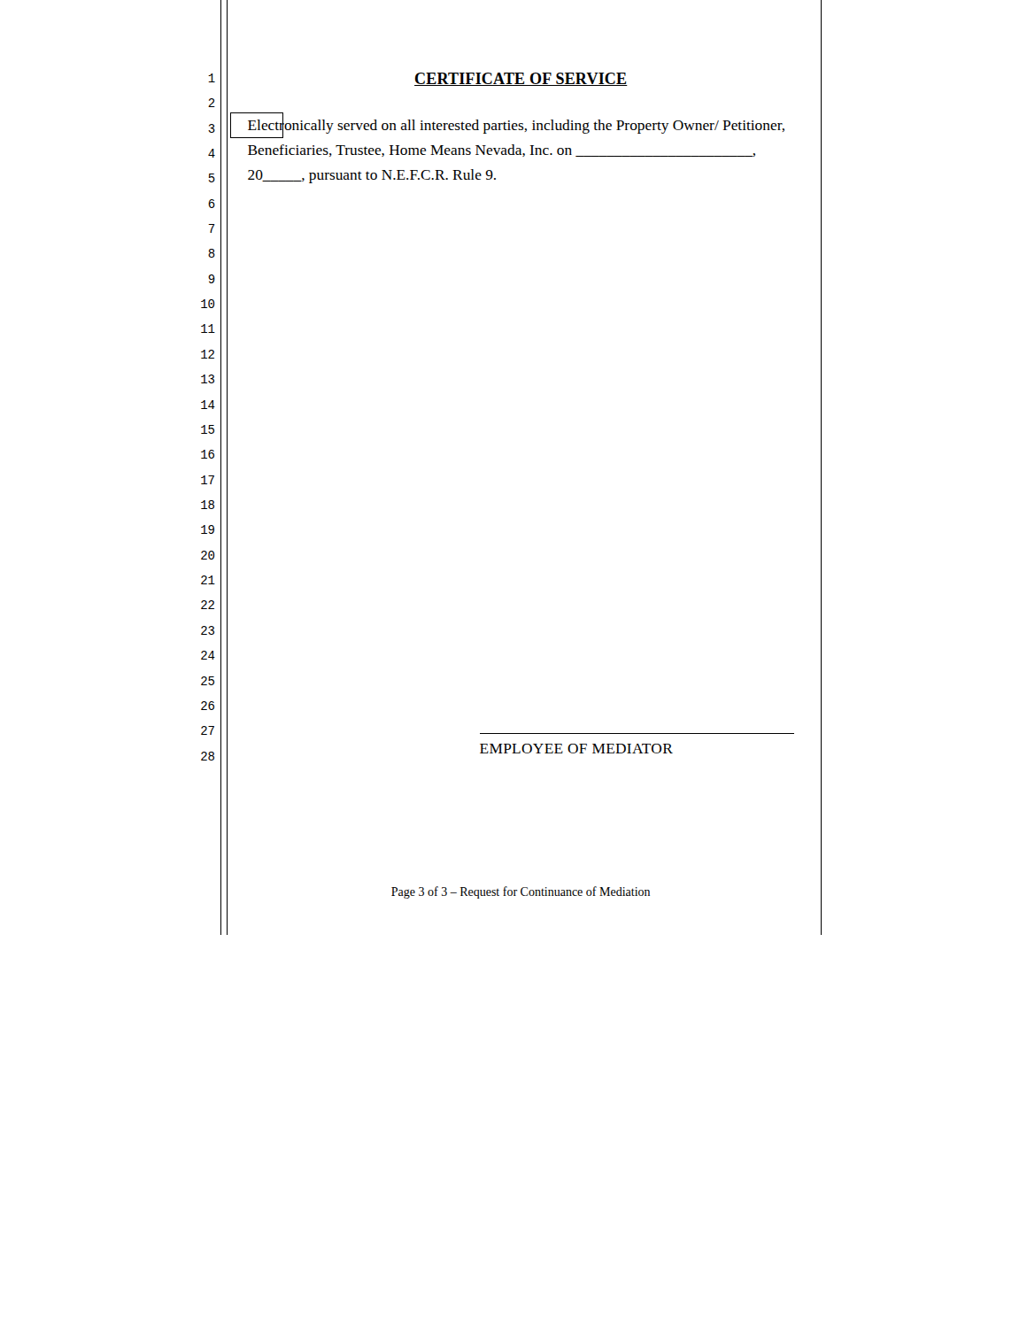1
2
3
4
5
6
7
8
9
10
11
12
13
14
15
16
17
18
19
20
21
22
23
24
25
26
27
28
CERTIFICATE OF SERVICE
Electronically served on all interested parties, including the Property Owner/ Petitioner, Beneficiaries, Trustee, Home Means Nevada, Inc. on _______________________, 20_____, pursuant to N.E.F.C.R. Rule 9.
EMPLOYEE OF MEDIATOR
Page 3 of 3 – Request for Continuance of Mediation